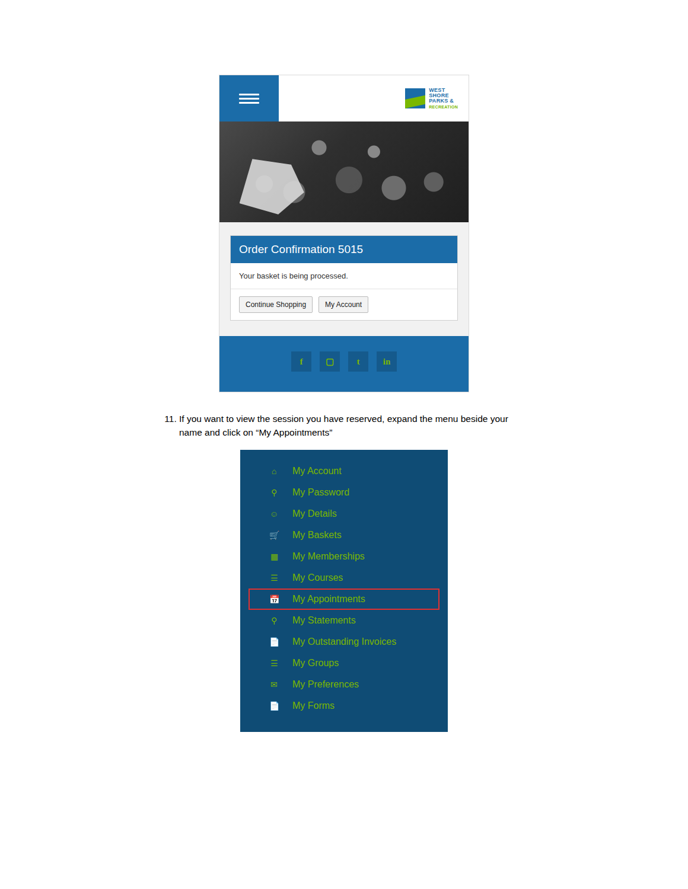WEST
SHORE
PARKS &
RECREATION
Order Confirmation 5015
Your basket is being processed.
Continue Shopping My Account
f
▢
t
in
If you want to view the session you have reserved, expand the menu beside your name and click on “My Appointments”
⌂My Account
⚲My Password
☺My Details
🛒My Baskets
▦My Memberships
☰My Courses
📅My Appointments
⚲My Statements
📄My Outstanding Invoices
☰My Groups
✉My Preferences
📄My Forms